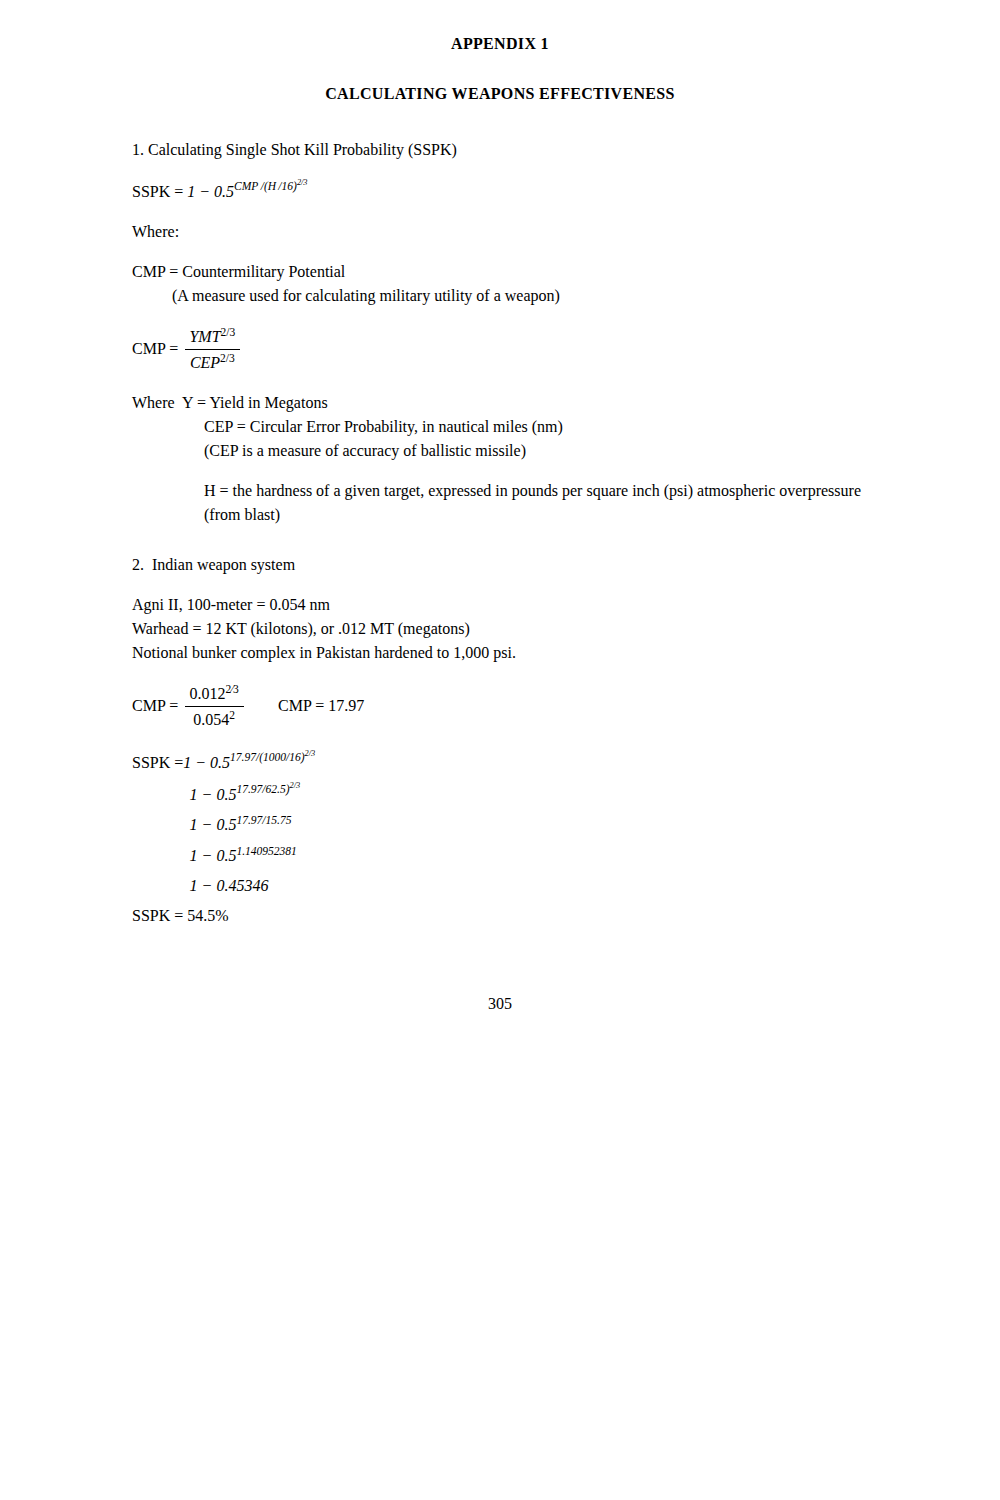APPENDIX 1
CALCULATING WEAPONS EFFECTIVENESS
1. Calculating Single Shot Kill Probability (SSPK)
SSPK = 1 − 0.5CMP /(H /16)2/3
Where:
CMP = Countermilitary Potential
(A measure used for calculating military utility of a weapon)
CMP = YMT2/3 CEP2/3
Where Y = Yield in Megatons
CEP = Circular Error Probability, in nautical miles (nm)
(CEP is a measure of accuracy of ballistic missile)
H = the hardness of a given target, expressed in pounds per square inch (psi) atmospheric overpressure (from blast)
2. Indian weapon system
Agni II, 100-meter = 0.054 nm
Warhead = 12 KT (kilotons), or .012 MT (megatons)
Notional bunker complex in Pakistan hardened to 1,000 psi.
CMP = 0.0122⁄3 0.0542 CMP = 17.97
SSPK =1 − 0.517.97/(1000/16)2/3
1 − 0.517.97/62.5)2/3
1 − 0.517.97/15.75
1 − 0.51.140952381
1 − 0.45346
SSPK = 54.5%
305